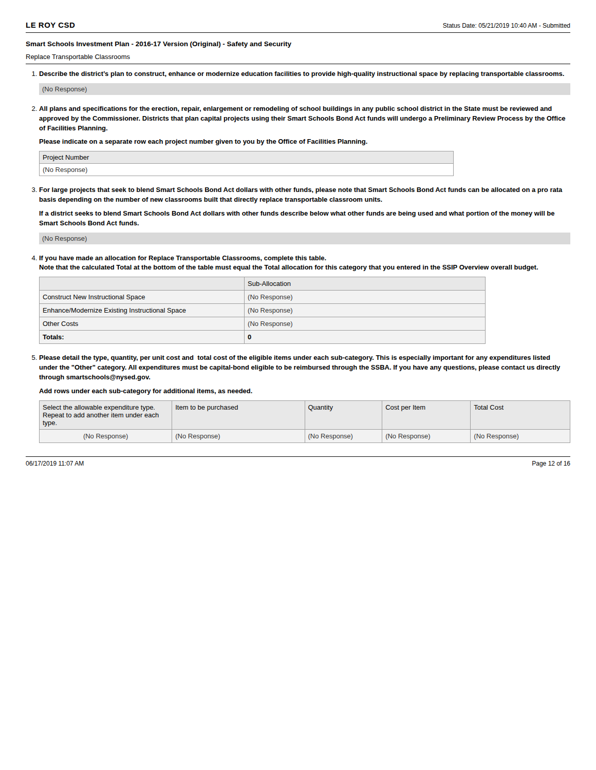LE ROY CSD
Status Date: 05/21/2019 10:40 AM - Submitted
Smart Schools Investment Plan - 2016-17 Version (Original) - Safety and Security
Replace Transportable Classrooms
Describe the district’s plan to construct, enhance or modernize education facilities to provide high-quality instructional space by replacing transportable classrooms.
(No Response)
All plans and specifications for the erection, repair, enlargement or remodeling of school buildings in any public school district in the State must be reviewed and approved by the Commissioner. Districts that plan capital projects using their Smart Schools Bond Act funds will undergo a Preliminary Review Process by the Office of Facilities Planning.
Please indicate on a separate row each project number given to you by the Office of Facilities Planning.
| Project Number |
| --- |
| (No Response) |
For large projects that seek to blend Smart Schools Bond Act dollars with other funds, please note that Smart Schools Bond Act funds can be allocated on a pro rata basis depending on the number of new classrooms built that directly replace transportable classroom units.
If a district seeks to blend Smart Schools Bond Act dollars with other funds describe below what other funds are being used and what portion of the money will be Smart Schools Bond Act funds.
(No Response)
If you have made an allocation for Replace Transportable Classrooms, complete this table.
Note that the calculated Total at the bottom of the table must equal the Total allocation for this category that you entered in the SSIP Overview overall budget.
| | Sub-Allocation |
| --- | --- |
| Construct New Instructional Space | (No Response) |
| Enhance/Modernize Existing Instructional Space | (No Response) |
| Other Costs | (No Response) |
| Totals: | 0 |
Please detail the type, quantity, per unit cost and total cost of the eligible items under each sub-category. This is especially important for any expenditures listed under the "Other" category. All expenditures must be capital-bond eligible to be reimbursed through the SSBA. If you have any questions, please contact us directly through smartschools@nysed.gov.
Add rows under each sub-category for additional items, as needed.
| Select the allowable expenditure type. Repeat to add another item under each type. | Item to be purchased | Quantity | Cost per Item | Total Cost |
| --- | --- | --- | --- | --- |
| (No Response) | (No Response) | (No Response) | (No Response) | (No Response) |
06/17/2019 11:07 AM
Page 12 of 16